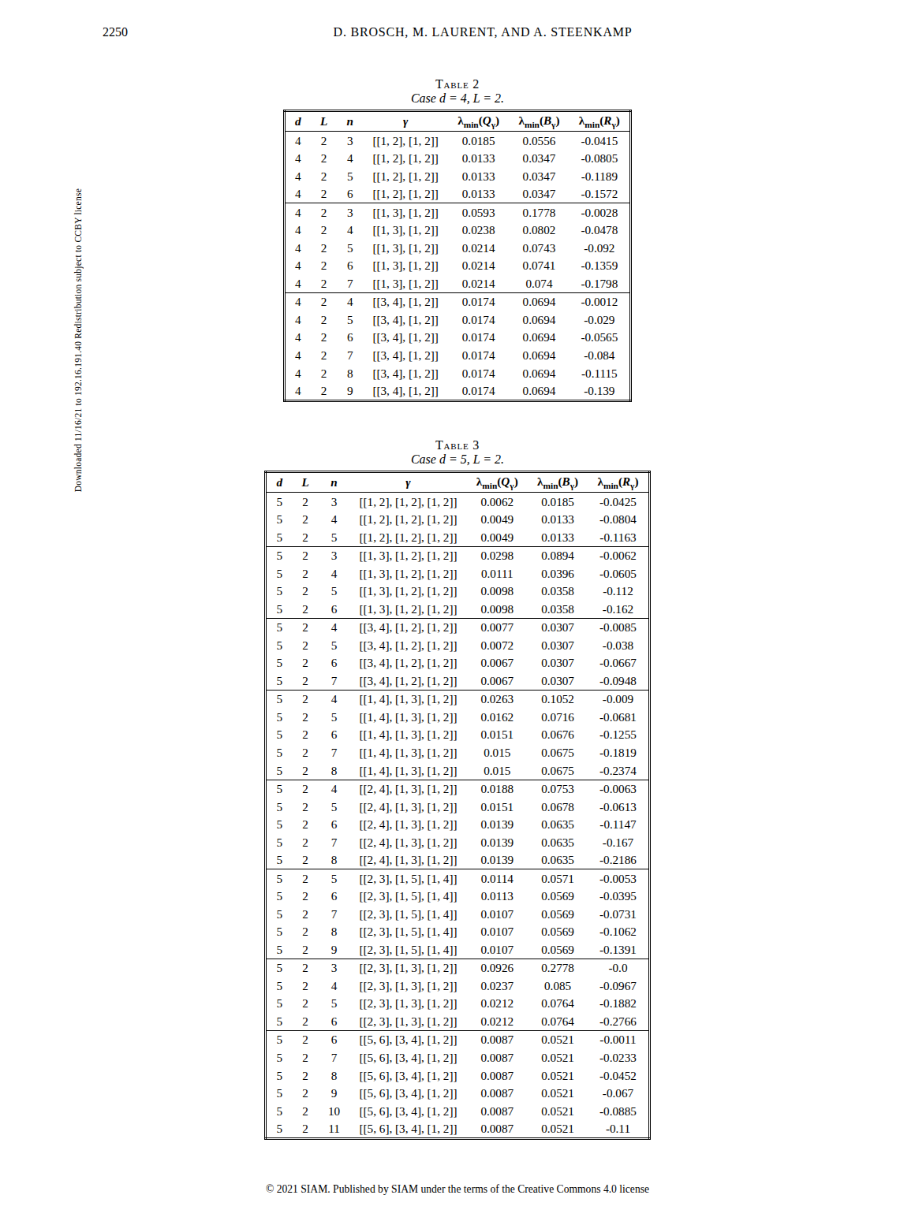Downloaded 11/16/21 to 192.16.191.40 Redistribution subject to CCBY license
2250 D. BROSCH, M. LAURENT, AND A. STEENKAMP
Table 2
Case d = 4, L = 2.
| d | L | n | γ | λ min ( Q γ ) | λ min ( B γ ) | λ min ( R γ ) |
| --- | --- | --- | --- | --- | --- | --- |
| 4 | 2 | 3 | [[1, 2], [1, 2]] | 0.0185 | 0.0556 | -0.0415 |
| 4 | 2 | 4 | [[1, 2], [1, 2]] | 0.0133 | 0.0347 | -0.0805 |
| 4 | 2 | 5 | [[1, 2], [1, 2]] | 0.0133 | 0.0347 | -0.1189 |
| 4 | 2 | 6 | [[1, 2], [1, 2]] | 0.0133 | 0.0347 | -0.1572 |
| 4 | 2 | 3 | [[1, 3], [1, 2]] | 0.0593 | 0.1778 | -0.0028 |
| 4 | 2 | 4 | [[1, 3], [1, 2]] | 0.0238 | 0.0802 | -0.0478 |
| 4 | 2 | 5 | [[1, 3], [1, 2]] | 0.0214 | 0.0743 | -0.092 |
| 4 | 2 | 6 | [[1, 3], [1, 2]] | 0.0214 | 0.0741 | -0.1359 |
| 4 | 2 | 7 | [[1, 3], [1, 2]] | 0.0214 | 0.074 | -0.1798 |
| 4 | 2 | 4 | [[3, 4], [1, 2]] | 0.0174 | 0.0694 | -0.0012 |
| 4 | 2 | 5 | [[3, 4], [1, 2]] | 0.0174 | 0.0694 | -0.029 |
| 4 | 2 | 6 | [[3, 4], [1, 2]] | 0.0174 | 0.0694 | -0.0565 |
| 4 | 2 | 7 | [[3, 4], [1, 2]] | 0.0174 | 0.0694 | -0.084 |
| 4 | 2 | 8 | [[3, 4], [1, 2]] | 0.0174 | 0.0694 | -0.1115 |
| 4 | 2 | 9 | [[3, 4], [1, 2]] | 0.0174 | 0.0694 | -0.139 |
Table 3
Case d = 5, L = 2.
| d | L | n | γ | λ min ( Q γ ) | λ min ( B γ ) | λ min ( R γ ) |
| --- | --- | --- | --- | --- | --- | --- |
| 5 | 2 | 3 | [[1, 2], [1, 2], [1, 2]] | 0.0062 | 0.0185 | -0.0425 |
| 5 | 2 | 4 | [[1, 2], [1, 2], [1, 2]] | 0.0049 | 0.0133 | -0.0804 |
| 5 | 2 | 5 | [[1, 2], [1, 2], [1, 2]] | 0.0049 | 0.0133 | -0.1163 |
| 5 | 2 | 3 | [[1, 3], [1, 2], [1, 2]] | 0.0298 | 0.0894 | -0.0062 |
| 5 | 2 | 4 | [[1, 3], [1, 2], [1, 2]] | 0.0111 | 0.0396 | -0.0605 |
| 5 | 2 | 5 | [[1, 3], [1, 2], [1, 2]] | 0.0098 | 0.0358 | -0.112 |
| 5 | 2 | 6 | [[1, 3], [1, 2], [1, 2]] | 0.0098 | 0.0358 | -0.162 |
| 5 | 2 | 4 | [[3, 4], [1, 2], [1, 2]] | 0.0077 | 0.0307 | -0.0085 |
| 5 | 2 | 5 | [[3, 4], [1, 2], [1, 2]] | 0.0072 | 0.0307 | -0.038 |
| 5 | 2 | 6 | [[3, 4], [1, 2], [1, 2]] | 0.0067 | 0.0307 | -0.0667 |
| 5 | 2 | 7 | [[3, 4], [1, 2], [1, 2]] | 0.0067 | 0.0307 | -0.0948 |
| 5 | 2 | 4 | [[1, 4], [1, 3], [1, 2]] | 0.0263 | 0.1052 | -0.009 |
| 5 | 2 | 5 | [[1, 4], [1, 3], [1, 2]] | 0.0162 | 0.0716 | -0.0681 |
| 5 | 2 | 6 | [[1, 4], [1, 3], [1, 2]] | 0.0151 | 0.0676 | -0.1255 |
| 5 | 2 | 7 | [[1, 4], [1, 3], [1, 2]] | 0.015 | 0.0675 | -0.1819 |
| 5 | 2 | 8 | [[1, 4], [1, 3], [1, 2]] | 0.015 | 0.0675 | -0.2374 |
| 5 | 2 | 4 | [[2, 4], [1, 3], [1, 2]] | 0.0188 | 0.0753 | -0.0063 |
| 5 | 2 | 5 | [[2, 4], [1, 3], [1, 2]] | 0.0151 | 0.0678 | -0.0613 |
| 5 | 2 | 6 | [[2, 4], [1, 3], [1, 2]] | 0.0139 | 0.0635 | -0.1147 |
| 5 | 2 | 7 | [[2, 4], [1, 3], [1, 2]] | 0.0139 | 0.0635 | -0.167 |
| 5 | 2 | 8 | [[2, 4], [1, 3], [1, 2]] | 0.0139 | 0.0635 | -0.2186 |
| 5 | 2 | 5 | [[2, 3], [1, 5], [1, 4]] | 0.0114 | 0.0571 | -0.0053 |
| 5 | 2 | 6 | [[2, 3], [1, 5], [1, 4]] | 0.0113 | 0.0569 | -0.0395 |
| 5 | 2 | 7 | [[2, 3], [1, 5], [1, 4]] | 0.0107 | 0.0569 | -0.0731 |
| 5 | 2 | 8 | [[2, 3], [1, 5], [1, 4]] | 0.0107 | 0.0569 | -0.1062 |
| 5 | 2 | 9 | [[2, 3], [1, 5], [1, 4]] | 0.0107 | 0.0569 | -0.1391 |
| 5 | 2 | 3 | [[2, 3], [1, 3], [1, 2]] | 0.0926 | 0.2778 | -0.0 |
| 5 | 2 | 4 | [[2, 3], [1, 3], [1, 2]] | 0.0237 | 0.085 | -0.0967 |
| 5 | 2 | 5 | [[2, 3], [1, 3], [1, 2]] | 0.0212 | 0.0764 | -0.1882 |
| 5 | 2 | 6 | [[2, 3], [1, 3], [1, 2]] | 0.0212 | 0.0764 | -0.2766 |
| 5 | 2 | 6 | [[5, 6], [3, 4], [1, 2]] | 0.0087 | 0.0521 | -0.0011 |
| 5 | 2 | 7 | [[5, 6], [3, 4], [1, 2]] | 0.0087 | 0.0521 | -0.0233 |
| 5 | 2 | 8 | [[5, 6], [3, 4], [1, 2]] | 0.0087 | 0.0521 | -0.0452 |
| 5 | 2 | 9 | [[5, 6], [3, 4], [1, 2]] | 0.0087 | 0.0521 | -0.067 |
| 5 | 2 | 10 | [[5, 6], [3, 4], [1, 2]] | 0.0087 | 0.0521 | -0.0885 |
| 5 | 2 | 11 | [[5, 6], [3, 4], [1, 2]] | 0.0087 | 0.0521 | -0.11 |
© 2021 SIAM. Published by SIAM under the terms of the Creative Commons 4.0 license